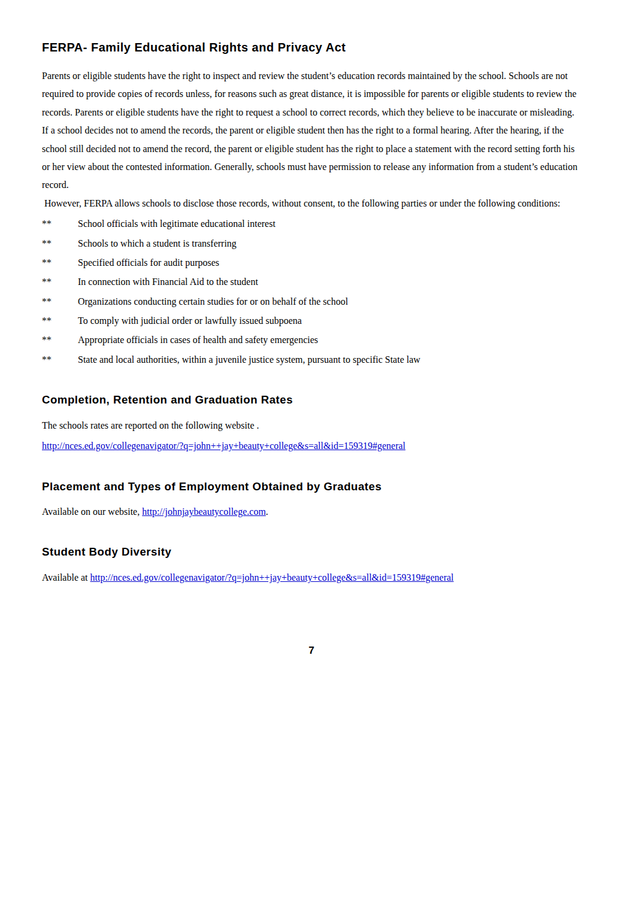FERPA- Family Educational Rights and Privacy Act
Parents or eligible students have the right to inspect and review the student’s education records maintained by the school. Schools are not required to provide copies of records unless, for reasons such as great distance, it is impossible for parents or eligible students to review the records. Parents or eligible students have the right to request a school to correct records, which they believe to be inaccurate or misleading. If a school decides not to amend the records, the parent or eligible student then has the right to a formal hearing. After the hearing, if the school still decided not to amend the record, the parent or eligible student has the right to place a statement with the record setting forth his or her view about the contested information. Generally, schools must have permission to release any information from a student’s education record.
However, FERPA allows schools to disclose those records, without consent, to the following parties or under the following conditions:
**School officials with legitimate educational interest
**Schools to which a student is transferring
**Specified officials for audit purposes
**In connection with Financial Aid to the student
**Organizations conducting certain studies for or on behalf of the school
**To comply with judicial order or lawfully issued subpoena
**Appropriate officials in cases of health and safety emergencies
**State and local authorities, within a juvenile justice system, pursuant to specific State law
Completion, Retention and Graduation Rates
The schools rates are reported on the following website .
http://nces.ed.gov/collegenavigator/?q=john++jay+beauty+college&s=all&id=159319#general
Placement and Types of Employment Obtained by Graduates
Available on our website, http://johnjaybeautycollege.com.
Student Body Diversity
Available at http://nces.ed.gov/collegenavigator/?q=john++jay+beauty+college&s=all&id=159319#general
7